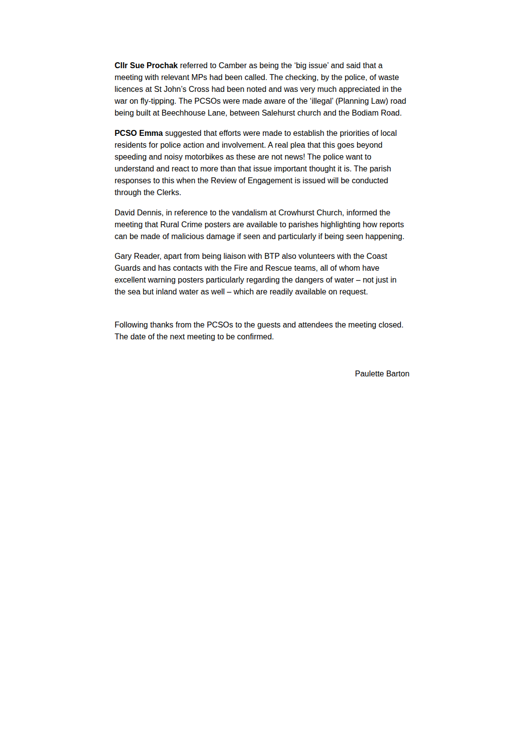Cllr Sue Prochak referred to Camber as being the ‘big issue’ and said that a meeting with relevant MPs had been called. The checking, by the police, of waste licences at St John’s Cross had been noted and was very much appreciated in the war on fly-tipping. The PCSOs were made aware of the ‘illegal’ (Planning Law) road being built at Beechhouse Lane, between Salehurst church and the Bodiam Road.
PCSO Emma suggested that efforts were made to establish the priorities of local residents for police action and involvement. A real plea that this goes beyond speeding and noisy motorbikes as these are not news! The police want to understand and react to more than that issue important thought it is. The parish responses to this when the Review of Engagement is issued will be conducted through the Clerks.
David Dennis, in reference to the vandalism at Crowhurst Church, informed the meeting that Rural Crime posters are available to parishes highlighting how reports can be made of malicious damage if seen and particularly if being seen happening.
Gary Reader, apart from being liaison with BTP also volunteers with the Coast Guards and has contacts with the Fire and Rescue teams, all of whom have excellent warning posters particularly regarding the dangers of water – not just in the sea but inland water as well – which are readily available on request.
Following thanks from the PCSOs to the guests and attendees the meeting closed. The date of the next meeting to be confirmed.
Paulette Barton